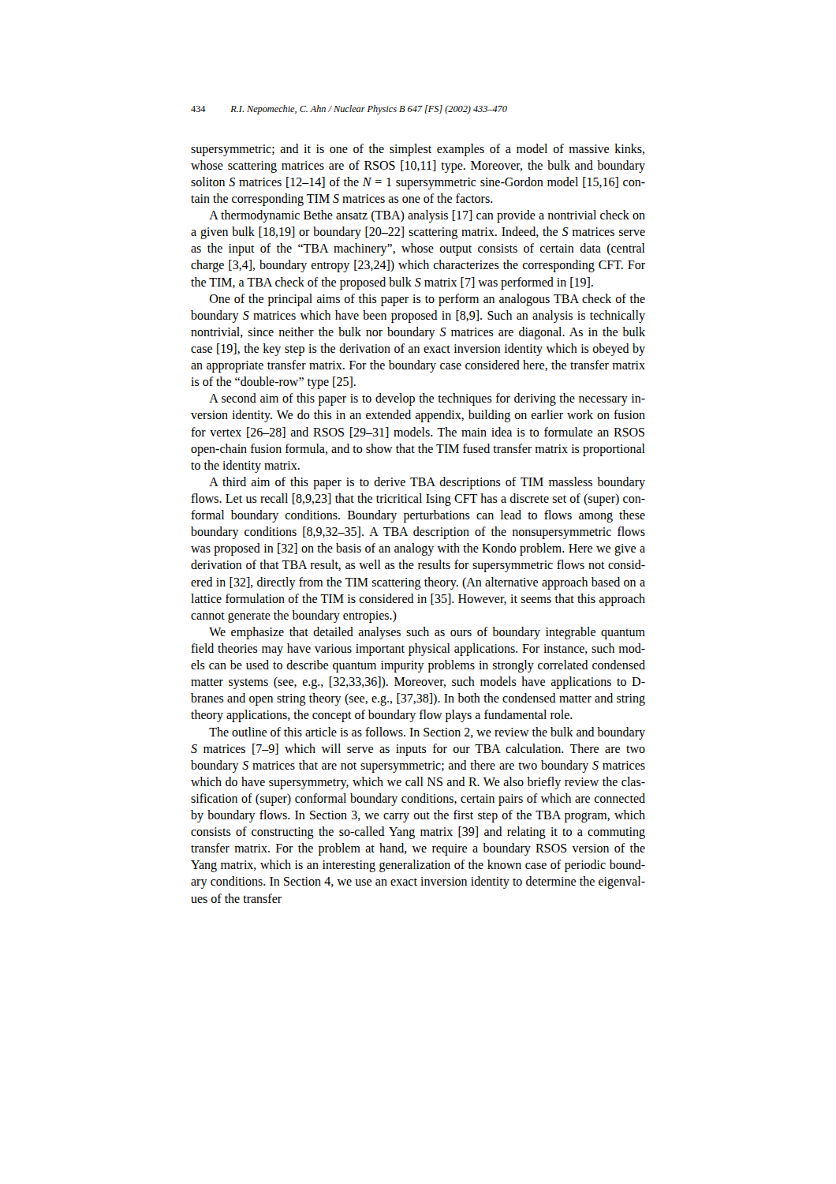434 R.I. Nepomechie, C. Ahn / Nuclear Physics B 647 [FS] (2002) 433–470
supersymmetric; and it is one of the simplest examples of a model of massive kinks, whose scattering matrices are of RSOS [10,11] type. Moreover, the bulk and boundary soliton S matrices [12–14] of the N = 1 supersymmetric sine-Gordon model [15,16] contain the corresponding TIM S matrices as one of the factors.
A thermodynamic Bethe ansatz (TBA) analysis [17] can provide a nontrivial check on a given bulk [18,19] or boundary [20–22] scattering matrix. Indeed, the S matrices serve as the input of the “TBA machinery”, whose output consists of certain data (central charge [3,4], boundary entropy [23,24]) which characterizes the corresponding CFT. For the TIM, a TBA check of the proposed bulk S matrix [7] was performed in [19].
One of the principal aims of this paper is to perform an analogous TBA check of the boundary S matrices which have been proposed in [8,9]. Such an analysis is technically nontrivial, since neither the bulk nor boundary S matrices are diagonal. As in the bulk case [19], the key step is the derivation of an exact inversion identity which is obeyed by an appropriate transfer matrix. For the boundary case considered here, the transfer matrix is of the “double-row” type [25].
A second aim of this paper is to develop the techniques for deriving the necessary inversion identity. We do this in an extended appendix, building on earlier work on fusion for vertex [26–28] and RSOS [29–31] models. The main idea is to formulate an RSOS open-chain fusion formula, and to show that the TIM fused transfer matrix is proportional to the identity matrix.
A third aim of this paper is to derive TBA descriptions of TIM massless boundary flows. Let us recall [8,9,23] that the tricritical Ising CFT has a discrete set of (super) conformal boundary conditions. Boundary perturbations can lead to flows among these boundary conditions [8,9,32–35]. A TBA description of the nonsupersymmetric flows was proposed in [32] on the basis of an analogy with the Kondo problem. Here we give a derivation of that TBA result, as well as the results for supersymmetric flows not considered in [32], directly from the TIM scattering theory. (An alternative approach based on a lattice formulation of the TIM is considered in [35]. However, it seems that this approach cannot generate the boundary entropies.)
We emphasize that detailed analyses such as ours of boundary integrable quantum field theories may have various important physical applications. For instance, such models can be used to describe quantum impurity problems in strongly correlated condensed matter systems (see, e.g., [32,33,36]). Moreover, such models have applications to D-branes and open string theory (see, e.g., [37,38]). In both the condensed matter and string theory applications, the concept of boundary flow plays a fundamental role.
The outline of this article is as follows. In Section 2, we review the bulk and boundary S matrices [7–9] which will serve as inputs for our TBA calculation. There are two boundary S matrices that are not supersymmetric; and there are two boundary S matrices which do have supersymmetry, which we call NS and R. We also briefly review the classification of (super) conformal boundary conditions, certain pairs of which are connected by boundary flows. In Section 3, we carry out the first step of the TBA program, which consists of constructing the so-called Yang matrix [39] and relating it to a commuting transfer matrix. For the problem at hand, we require a boundary RSOS version of the Yang matrix, which is an interesting generalization of the known case of periodic boundary conditions. In Section 4, we use an exact inversion identity to determine the eigenvalues of the transfer